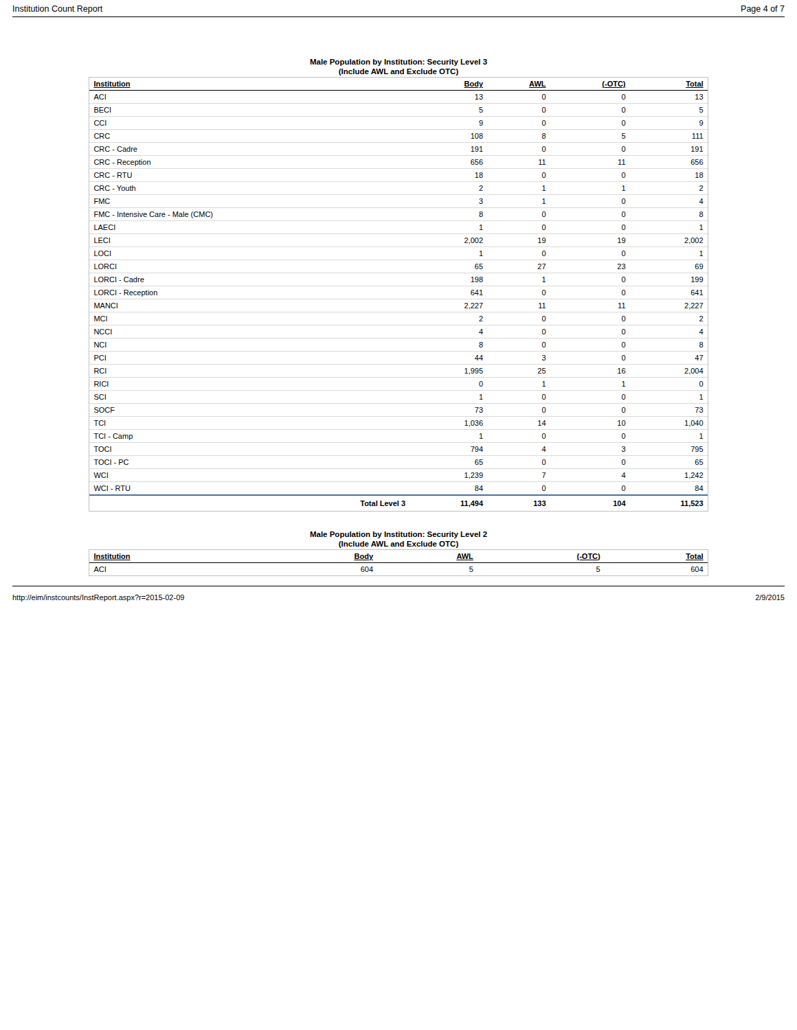Institution Count Report
Page 4 of 7
Male Population by Institution: Security Level 3
(Include AWL and Exclude OTC)
| Institution | Body | AWL | (-OTC) | Total |
| --- | --- | --- | --- | --- |
| ACI | 13 | 0 | 0 | 13 |
| BECI | 5 | 0 | 0 | 5 |
| CCI | 9 | 0 | 0 | 9 |
| CRC | 108 | 8 | 5 | 111 |
| CRC - Cadre | 191 | 0 | 0 | 191 |
| CRC - Reception | 656 | 11 | 11 | 656 |
| CRC - RTU | 18 | 0 | 0 | 18 |
| CRC - Youth | 2 | 1 | 1 | 2 |
| FMC | 3 | 1 | 0 | 4 |
| FMC - Intensive Care - Male (CMC) | 8 | 0 | 0 | 8 |
| LAECI | 1 | 0 | 0 | 1 |
| LECI | 2,002 | 19 | 19 | 2,002 |
| LOCI | 1 | 0 | 0 | 1 |
| LORCI | 65 | 27 | 23 | 69 |
| LORCI - Cadre | 198 | 1 | 0 | 199 |
| LORCI - Reception | 641 | 0 | 0 | 641 |
| MANCI | 2,227 | 11 | 11 | 2,227 |
| MCI | 2 | 0 | 0 | 2 |
| NCCI | 4 | 0 | 0 | 4 |
| NCI | 8 | 0 | 0 | 8 |
| PCI | 44 | 3 | 0 | 47 |
| RCI | 1,995 | 25 | 16 | 2,004 |
| RICI | 0 | 1 | 1 | 0 |
| SCI | 1 | 0 | 0 | 1 |
| SOCF | 73 | 0 | 0 | 73 |
| TCI | 1,036 | 14 | 10 | 1,040 |
| TCI - Camp | 1 | 0 | 0 | 1 |
| TOCI | 794 | 4 | 3 | 795 |
| TOCI - PC | 65 | 0 | 0 | 65 |
| WCI | 1,239 | 7 | 4 | 1,242 |
| WCI - RTU | 84 | 0 | 0 | 84 |
| Total Level 3 | 11,494 | 133 | 104 | 11,523 |
Male Population by Institution: Security Level 2
(Include AWL and Exclude OTC)
| Institution | Body | AWL | (-OTC) | Total |
| --- | --- | --- | --- | --- |
| ACI | 604 | 5 | 5 | 604 |
http://eim/instcounts/InstReport.aspx?r=2015-02-09
2/9/2015